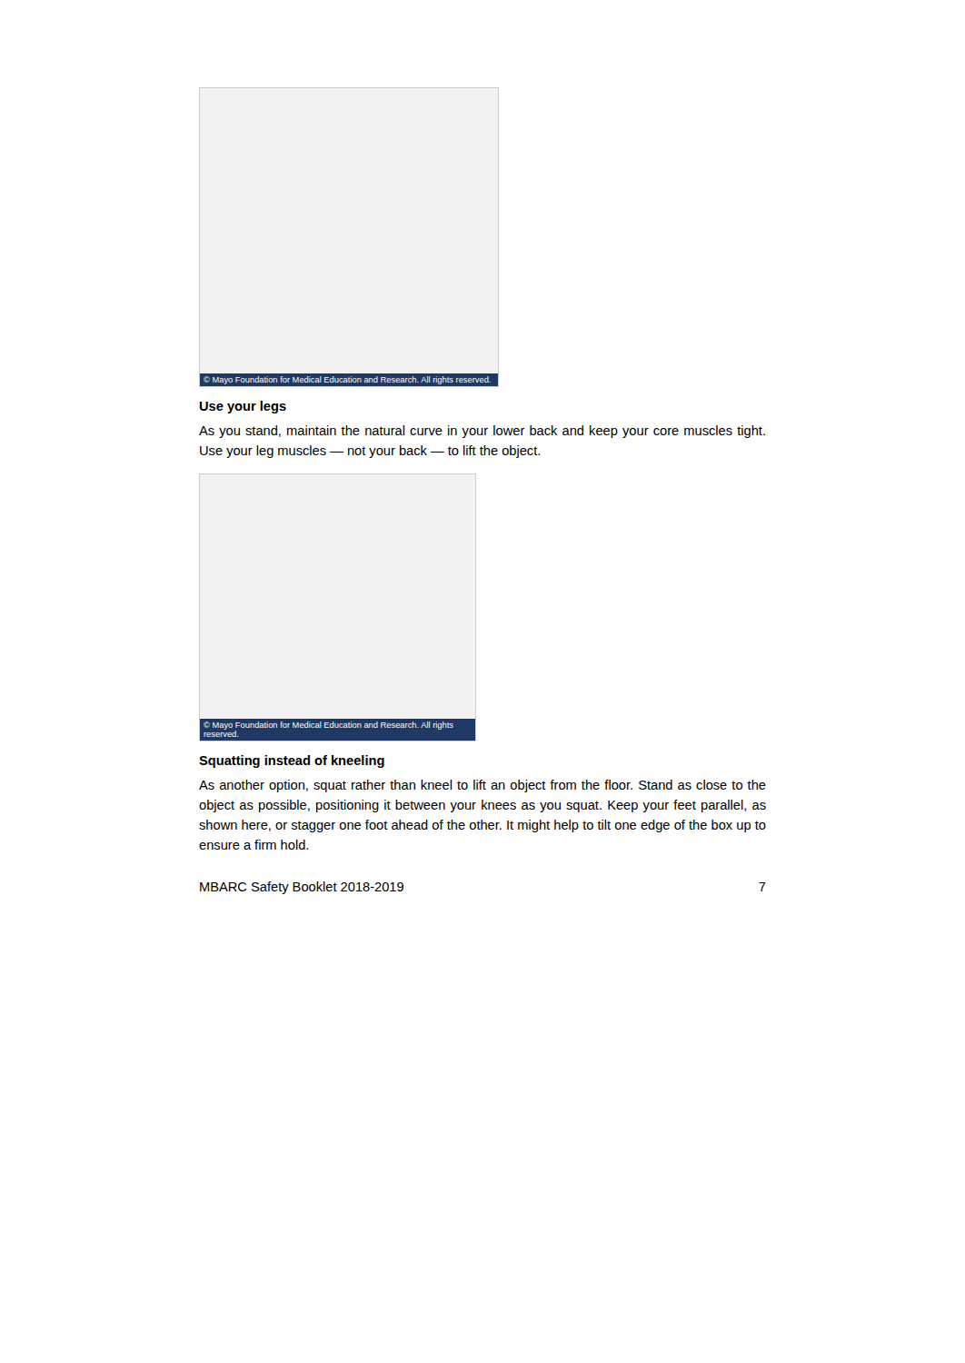© Mayo Foundation for Medical Education and Research. All rights reserved.
Use your legs
As you stand, maintain the natural curve in your lower back and keep your core muscles tight. Use your leg muscles — not your back — to lift the object.
© Mayo Foundation for Medical Education and Research. All rights reserved.
Squatting instead of kneeling
As another option, squat rather than kneel to lift an object from the floor. Stand as close to the object as possible, positioning it between your knees as you squat. Keep your feet parallel, as shown here, or stagger one foot ahead of the other. It might help to tilt one edge of the box up to ensure a firm hold.
MBARC Safety Booklet 2018-2019 7